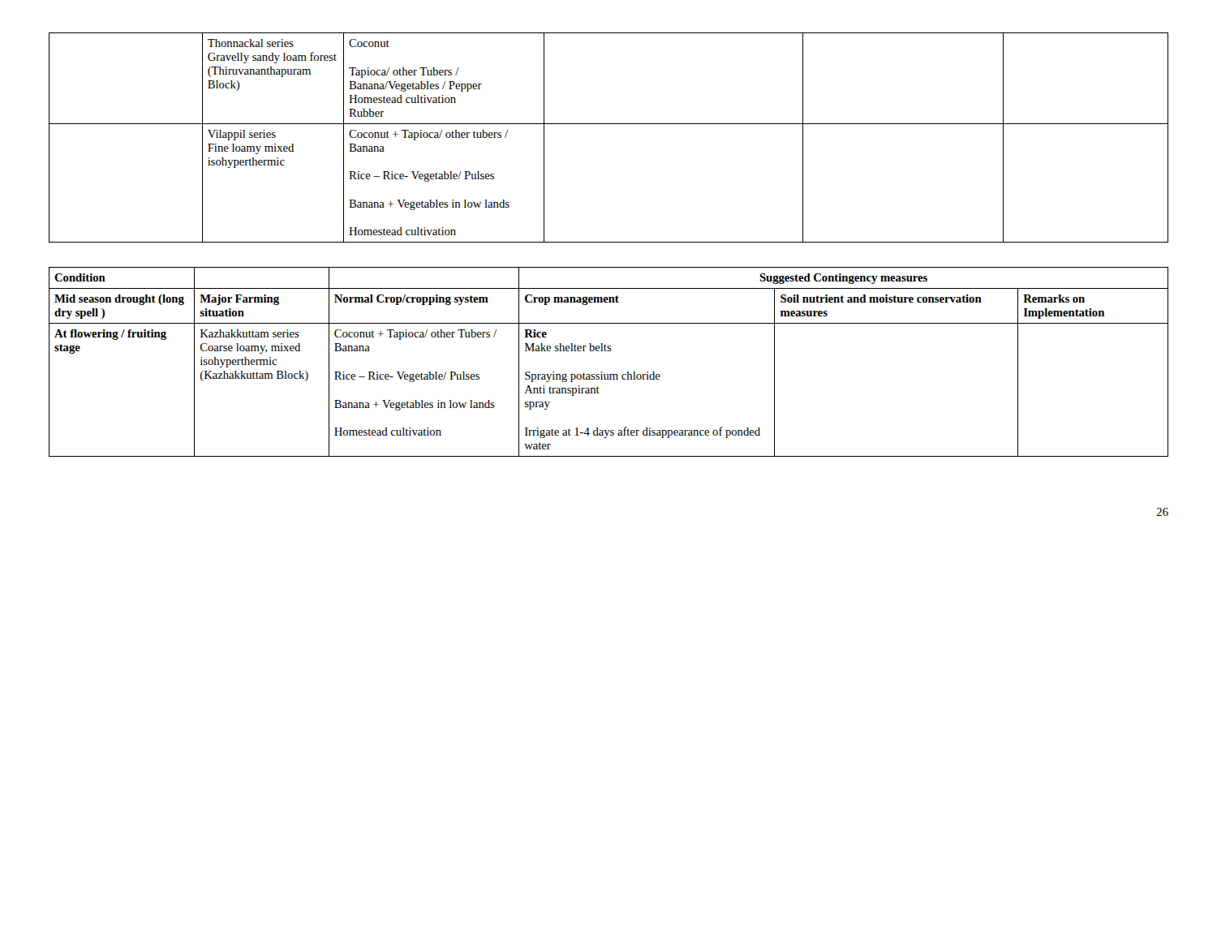| | Thonnackal series Gravelly sandy loam forest (Thiruvananthapuram Block) | Coconut Tapioca/ other Tubers / Banana/Vegetables / Pepper Homestead cultivation Rubber | | | |
| | Vilappil series Fine loamy mixed isohyperthermic | Coconut + Tapioca/ other tubers / Banana Rice – Rice- Vegetable/ Pulses Banana + Vegetables in low lands Homestead cultivation | | | |
| Condition | | | Suggested Contingency measures |
| --- | --- | --- | --- |
| Mid season drought (long dry spell ) | Major Farming situation | Normal Crop/cropping system | Crop management | Soil nutrient and moisture conservation measures | Remarks on Implementation |
| At flowering / fruiting stage | Kazhakkuttam series Coarse loamy, mixed isohyperthermic (Kazhakkuttam Block) | Coconut + Tapioca/ other Tubers / Banana Rice – Rice- Vegetable/ Pulses Banana + Vegetables in low lands Homestead cultivation | Rice Make shelter belts Spraying potassium chloride Anti transpirant spray Irrigate at 1-4 days after disappearance of ponded water | | |
26